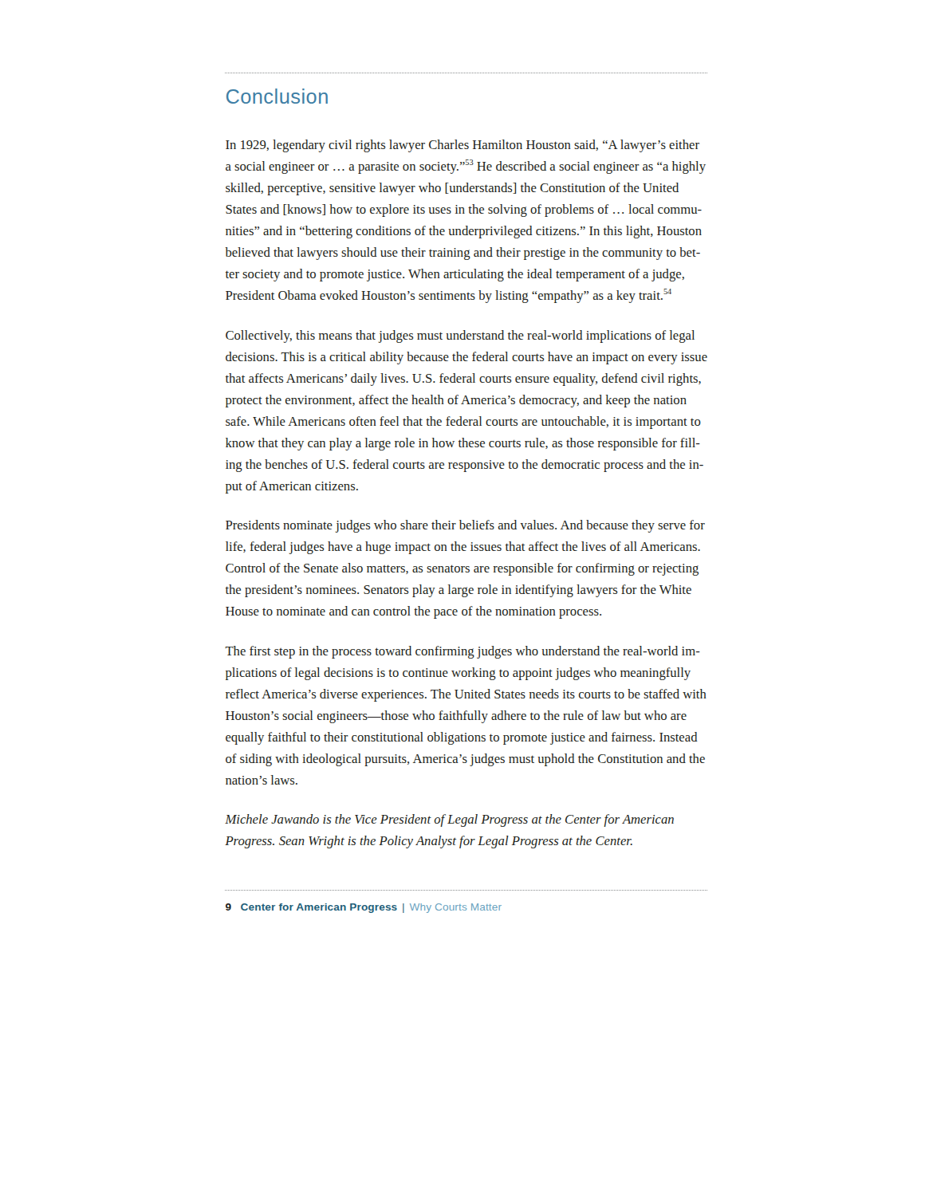Conclusion
In 1929, legendary civil rights lawyer Charles Hamilton Houston said, “A lawyer’s either a social engineer or … a parasite on society.”53 He described a social engineer as “a highly skilled, perceptive, sensitive lawyer who [understands] the Constitution of the United States and [knows] how to explore its uses in the solving of problems of … local communities” and in “bettering conditions of the underprivileged citizens.” In this light, Houston believed that lawyers should use their training and their prestige in the community to better society and to promote justice. When articulating the ideal temperament of a judge, President Obama evoked Houston’s sentiments by listing “empathy” as a key trait.54
Collectively, this means that judges must understand the real-world implications of legal decisions. This is a critical ability because the federal courts have an impact on every issue that affects Americans’ daily lives. U.S. federal courts ensure equality, defend civil rights, protect the environment, affect the health of America’s democracy, and keep the nation safe. While Americans often feel that the federal courts are untouchable, it is important to know that they can play a large role in how these courts rule, as those responsible for filling the benches of U.S. federal courts are responsive to the democratic process and the input of American citizens.
Presidents nominate judges who share their beliefs and values. And because they serve for life, federal judges have a huge impact on the issues that affect the lives of all Americans. Control of the Senate also matters, as senators are responsible for confirming or rejecting the president’s nominees. Senators play a large role in identifying lawyers for the White House to nominate and can control the pace of the nomination process.
The first step in the process toward confirming judges who understand the real-world implications of legal decisions is to continue working to appoint judges who meaningfully reflect America’s diverse experiences. The United States needs its courts to be staffed with Houston’s social engineers—those who faithfully adhere to the rule of law but who are equally faithful to their constitutional obligations to promote justice and fairness. Instead of siding with ideological pursuits, America’s judges must uphold the Constitution and the nation’s laws.
Michele Jawando is the Vice President of Legal Progress at the Center for American Progress. Sean Wright is the Policy Analyst for Legal Progress at the Center.
9 Center for American Progress|Why Courts Matter